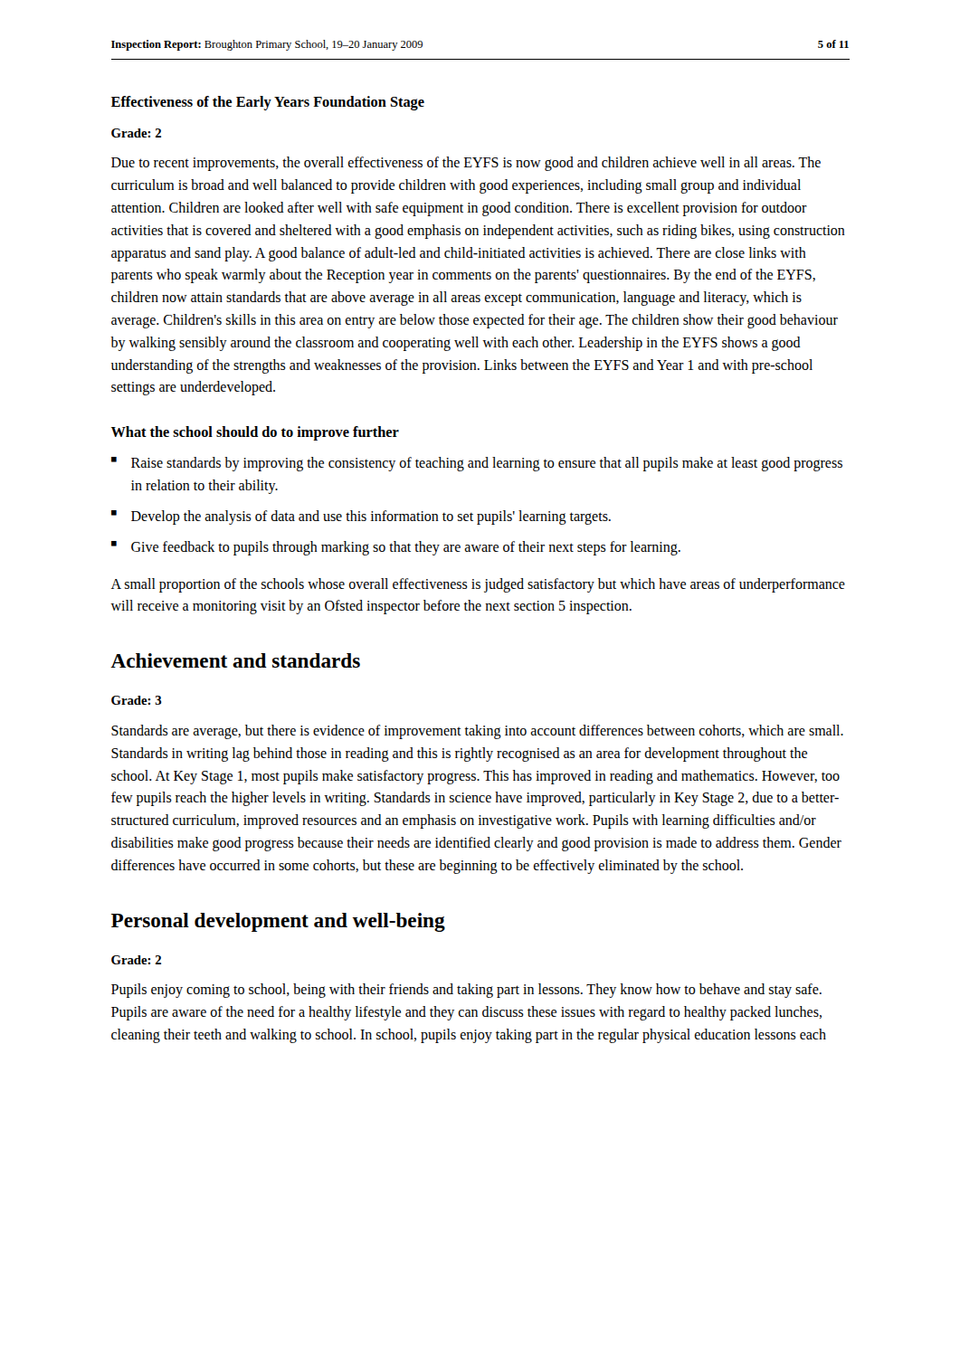Inspection Report: Broughton Primary School, 19–20 January 2009 5 of 11
Effectiveness of the Early Years Foundation Stage
Grade: 2
Due to recent improvements, the overall effectiveness of the EYFS is now good and children achieve well in all areas. The curriculum is broad and well balanced to provide children with good experiences, including small group and individual attention. Children are looked after well with safe equipment in good condition. There is excellent provision for outdoor activities that is covered and sheltered with a good emphasis on independent activities, such as riding bikes, using construction apparatus and sand play. A good balance of adult-led and child-initiated activities is achieved. There are close links with parents who speak warmly about the Reception year in comments on the parents' questionnaires. By the end of the EYFS, children now attain standards that are above average in all areas except communication, language and literacy, which is average. Children's skills in this area on entry are below those expected for their age. The children show their good behaviour by walking sensibly around the classroom and cooperating well with each other. Leadership in the EYFS shows a good understanding of the strengths and weaknesses of the provision. Links between the EYFS and Year 1 and with pre-school settings are underdeveloped.
What the school should do to improve further
Raise standards by improving the consistency of teaching and learning to ensure that all pupils make at least good progress in relation to their ability.
Develop the analysis of data and use this information to set pupils' learning targets.
Give feedback to pupils through marking so that they are aware of their next steps for learning.
A small proportion of the schools whose overall effectiveness is judged satisfactory but which have areas of underperformance will receive a monitoring visit by an Ofsted inspector before the next section 5 inspection.
Achievement and standards
Grade: 3
Standards are average, but there is evidence of improvement taking into account differences between cohorts, which are small. Standards in writing lag behind those in reading and this is rightly recognised as an area for development throughout the school. At Key Stage 1, most pupils make satisfactory progress. This has improved in reading and mathematics. However, too few pupils reach the higher levels in writing. Standards in science have improved, particularly in Key Stage 2, due to a better-structured curriculum, improved resources and an emphasis on investigative work. Pupils with learning difficulties and/or disabilities make good progress because their needs are identified clearly and good provision is made to address them. Gender differences have occurred in some cohorts, but these are beginning to be effectively eliminated by the school.
Personal development and well-being
Grade: 2
Pupils enjoy coming to school, being with their friends and taking part in lessons. They know how to behave and stay safe. Pupils are aware of the need for a healthy lifestyle and they can discuss these issues with regard to healthy packed lunches, cleaning their teeth and walking to school. In school, pupils enjoy taking part in the regular physical education lessons each